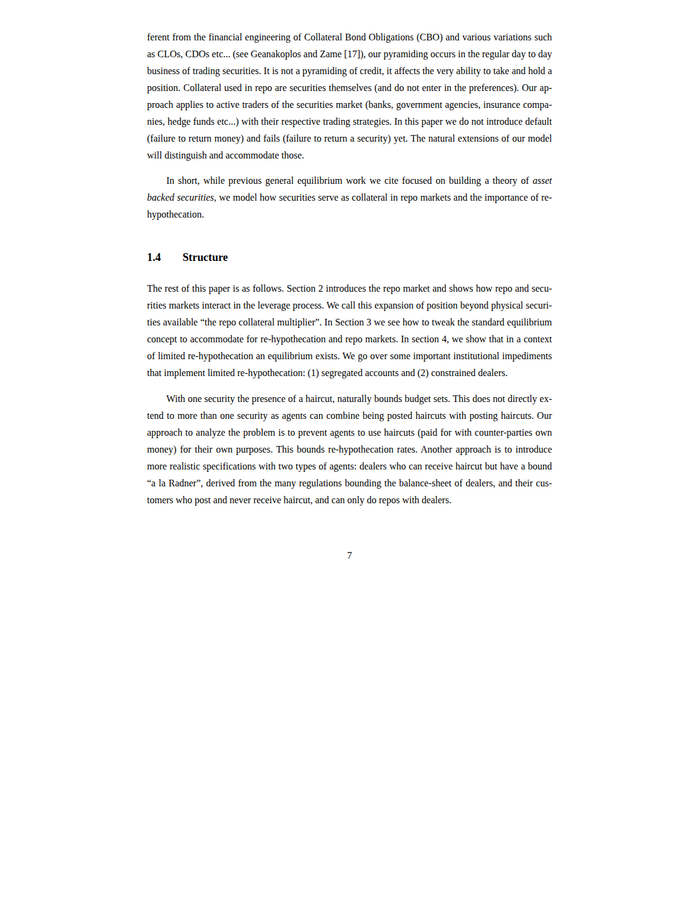ferent from the financial engineering of Collateral Bond Obligations (CBO) and various variations such as CLOs, CDOs etc... (see Geanakoplos and Zame [17]), our pyramiding occurs in the regular day to day business of trading securities. It is not a pyramiding of credit, it affects the very ability to take and hold a position. Collateral used in repo are securities themselves (and do not enter in the preferences). Our approach applies to active traders of the securities market (banks, government agencies, insurance companies, hedge funds etc...) with their respective trading strategies. In this paper we do not introduce default (failure to return money) and fails (failure to return a security) yet. The natural extensions of our model will distinguish and accommodate those.
In short, while previous general equilibrium work we cite focused on building a theory of asset backed securities, we model how securities serve as collateral in repo markets and the importance of re-hypothecation.
1.4 Structure
The rest of this paper is as follows. Section 2 introduces the repo market and shows how repo and securities markets interact in the leverage process. We call this expansion of position beyond physical securities available “the repo collateral multiplier”. In Section 3 we see how to tweak the standard equilibrium concept to accommodate for re-hypothecation and repo markets. In section 4, we show that in a context of limited re-hypothecation an equilibrium exists. We go over some important institutional impediments that implement limited re-hypothecation: (1) segregated accounts and (2) constrained dealers.
With one security the presence of a haircut, naturally bounds budget sets. This does not directly extend to more than one security as agents can combine being posted haircuts with posting haircuts. Our approach to analyze the problem is to prevent agents to use haircuts (paid for with counter-parties own money) for their own purposes. This bounds re-hypothecation rates. Another approach is to introduce more realistic specifications with two types of agents: dealers who can receive haircut but have a bound “a la Radner”, derived from the many regulations bounding the balance-sheet of dealers, and their customers who post and never receive haircut, and can only do repos with dealers.
7